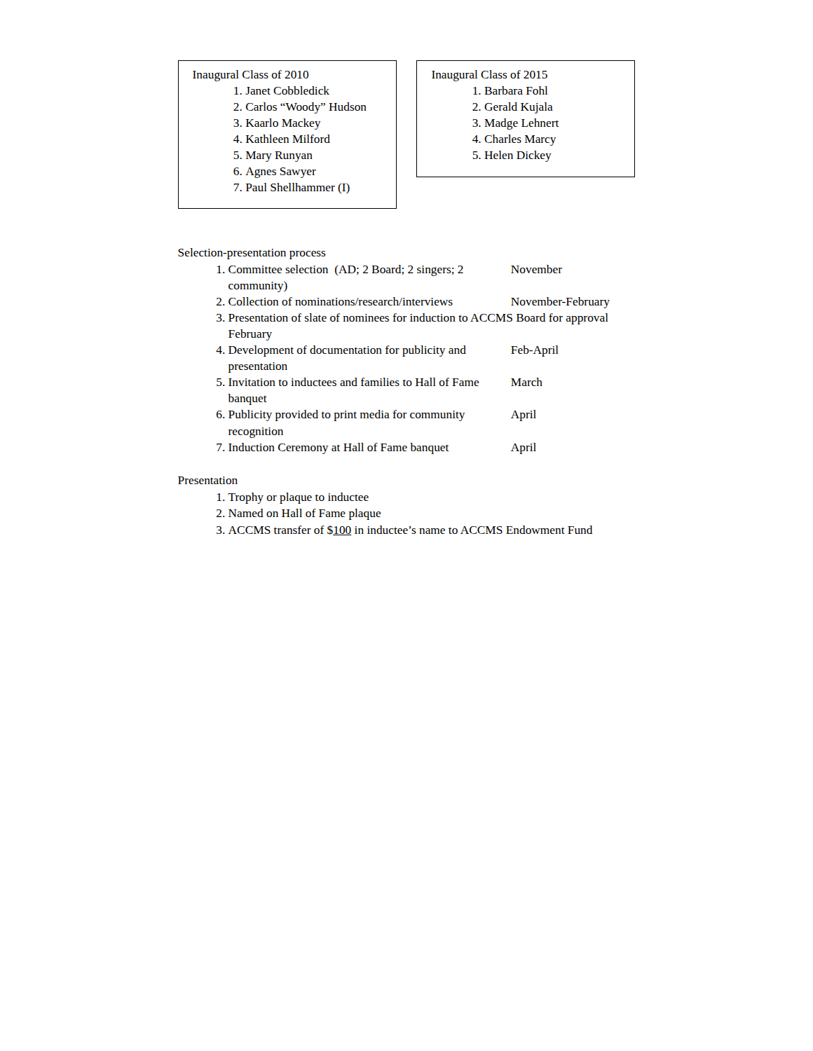Inaugural Class of 2010
Janet Cobbledick
Carlos “Woody” Hudson
Kaarlo Mackey
Kathleen Milford
Mary Runyan
Agnes Sawyer
Paul Shellhammer (I)
Inaugural Class of 2015
Barbara Fohl
Gerald Kujala
Madge Lehnert
Charles Marcy
Helen Dickey
Selection-presentation process
Committee selection (AD; 2 Board; 2 singers; 2 community) November
Collection of nominations/research/interviews November-February
Presentation of slate of nominees for induction to ACCMS Board for approval February
Development of documentation for publicity and presentation Feb-April
Invitation to inductees and families to Hall of Fame banquet March
Publicity provided to print media for community recognition April
Induction Ceremony at Hall of Fame banquet April
Presentation
Trophy or plaque to inductee
Named on Hall of Fame plaque
ACCMS transfer of $100 in inductee’s name to ACCMS Endowment Fund